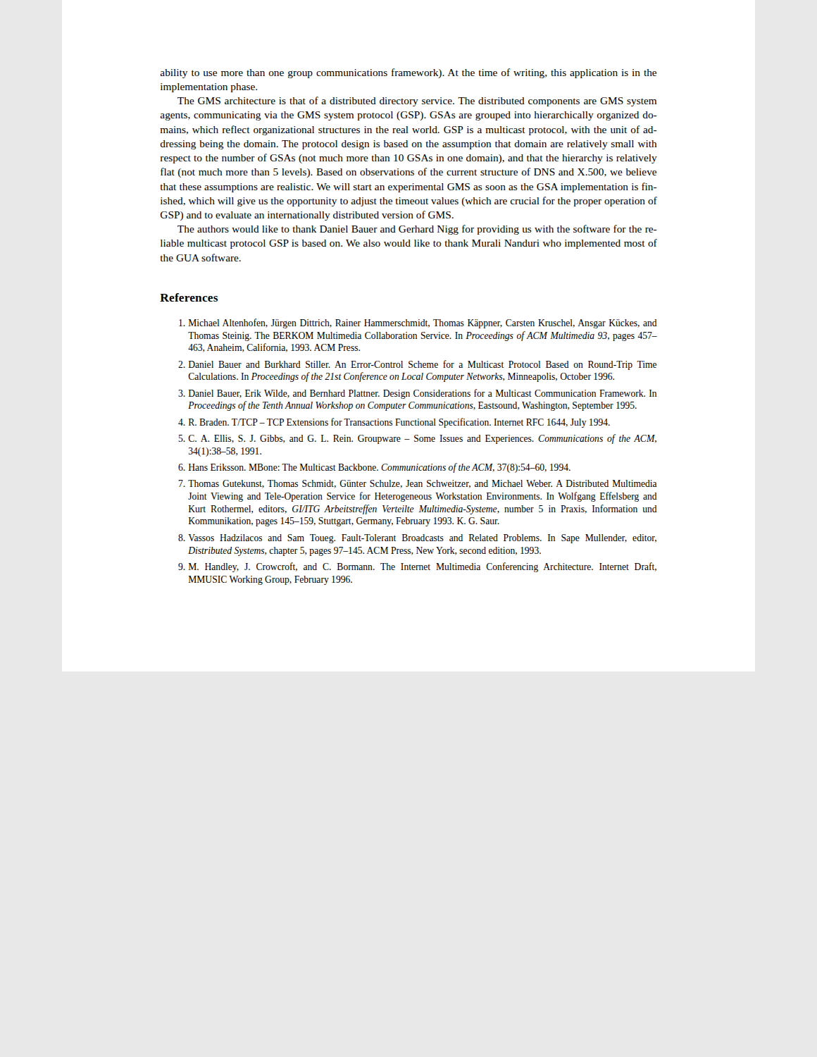ability to use more than one group communications framework). At the time of writing, this application is in the implementation phase.
The GMS architecture is that of a distributed directory service. The distributed components are GMS system agents, communicating via the GMS system protocol (GSP). GSAs are grouped into hierarchically organized domains, which reflect organizational structures in the real world. GSP is a multicast protocol, with the unit of addressing being the domain. The protocol design is based on the assumption that domain are relatively small with respect to the number of GSAs (not much more than 10 GSAs in one domain), and that the hierarchy is relatively flat (not much more than 5 levels). Based on observations of the current structure of DNS and X.500, we believe that these assumptions are realistic. We will start an experimental GMS as soon as the GSA implementation is finished, which will give us the opportunity to adjust the timeout values (which are crucial for the proper operation of GSP) and to evaluate an internationally distributed version of GMS.
The authors would like to thank Daniel Bauer and Gerhard Nigg for providing us with the software for the reliable multicast protocol GSP is based on. We also would like to thank Murali Nanduri who implemented most of the GUA software.
References
Michael Altenhofen, Jürgen Dittrich, Rainer Hammerschmidt, Thomas Käppner, Carsten Kruschel, Ansgar Kückes, and Thomas Steinig. The BERKOM Multimedia Collaboration Service. In Proceedings of ACM Multimedia 93, pages 457–463, Anaheim, California, 1993. ACM Press.
Daniel Bauer and Burkhard Stiller. An Error-Control Scheme for a Multicast Protocol Based on Round-Trip Time Calculations. In Proceedings of the 21st Conference on Local Computer Networks, Minneapolis, October 1996.
Daniel Bauer, Erik Wilde, and Bernhard Plattner. Design Considerations for a Multicast Communication Framework. In Proceedings of the Tenth Annual Workshop on Computer Communications, Eastsound, Washington, September 1995.
R. Braden. T/TCP – TCP Extensions for Transactions Functional Specification. Internet RFC 1644, July 1994.
C. A. Ellis, S. J. Gibbs, and G. L. Rein. Groupware – Some Issues and Experiences. Communications of the ACM, 34(1):38–58, 1991.
Hans Eriksson. MBone: The Multicast Backbone. Communications of the ACM, 37(8):54–60, 1994.
Thomas Gutekunst, Thomas Schmidt, Günter Schulze, Jean Schweitzer, and Michael Weber. A Distributed Multimedia Joint Viewing and Tele-Operation Service for Heterogeneous Workstation Environments. In Wolfgang Effelsberg and Kurt Rothermel, editors, GI/ITG Arbeitstreffen Verteilte Multimedia-Systeme, number 5 in Praxis, Information und Kommunikation, pages 145–159, Stuttgart, Germany, February 1993. K. G. Saur.
Vassos Hadzilacos and Sam Toueg. Fault-Tolerant Broadcasts and Related Problems. In Sape Mullender, editor, Distributed Systems, chapter 5, pages 97–145. ACM Press, New York, second edition, 1993.
M. Handley, J. Crowcroft, and C. Bormann. The Internet Multimedia Conferencing Architecture. Internet Draft, MMUSIC Working Group, February 1996.